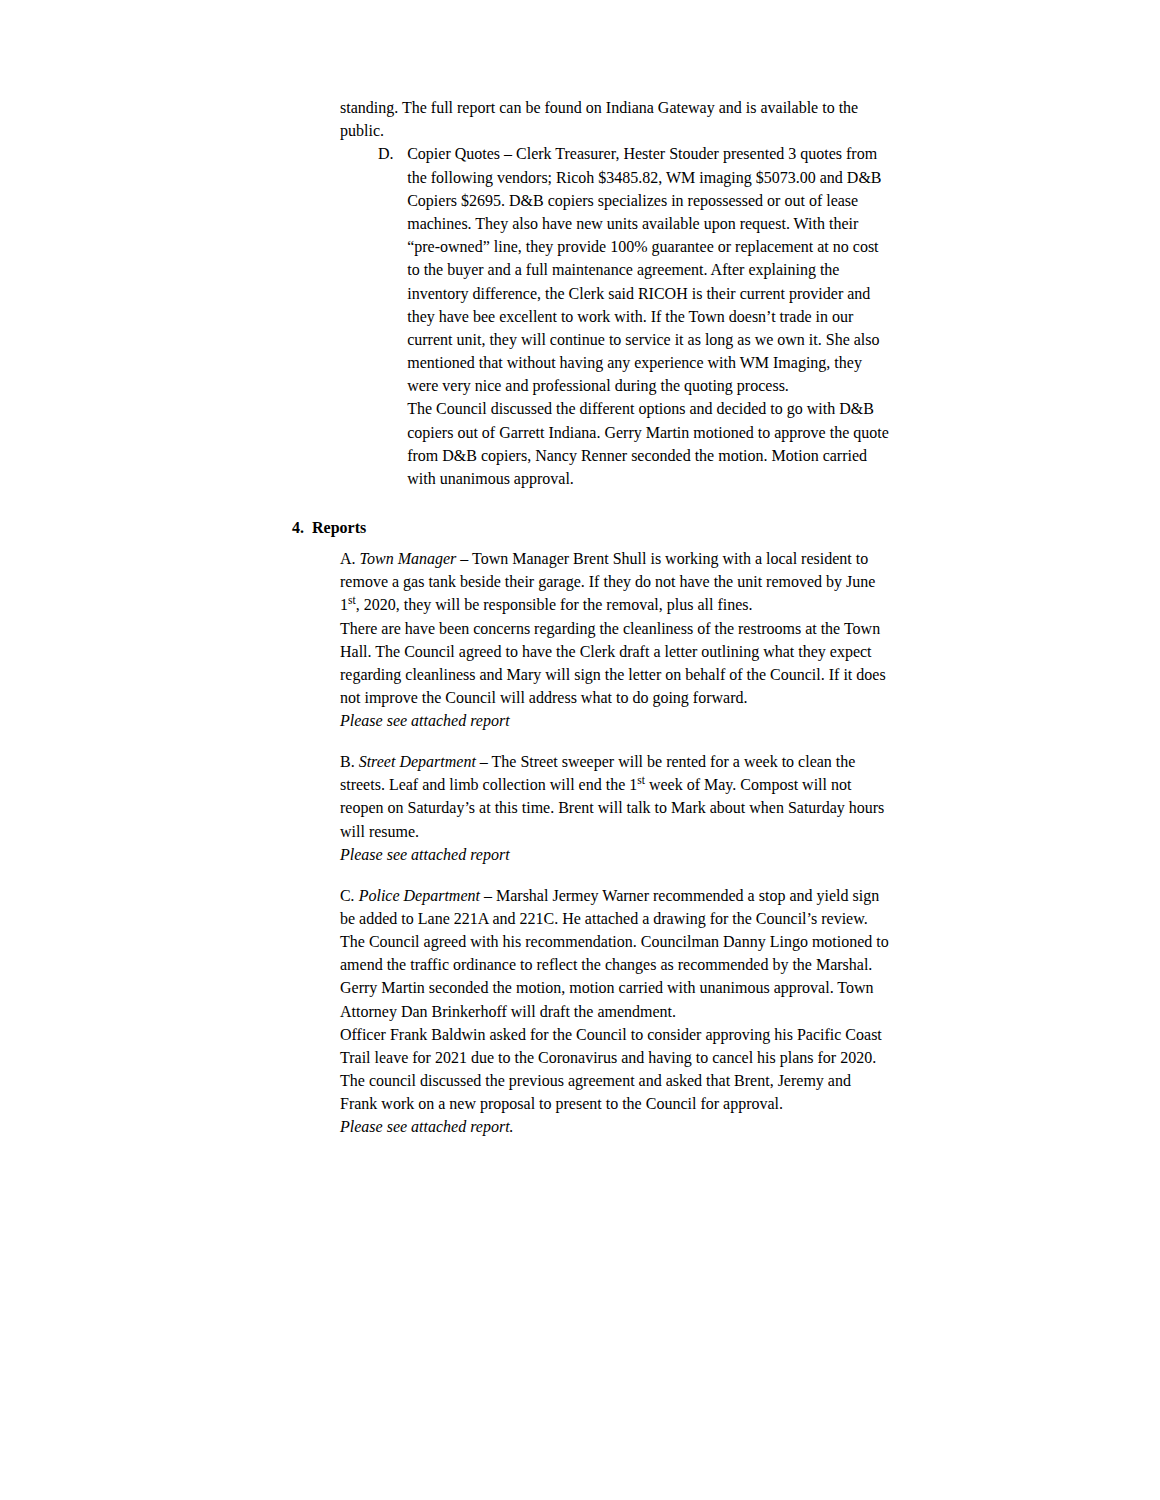standing. The full report can be found on Indiana Gateway and is available to the public.
Copier Quotes – Clerk Treasurer, Hester Stouder presented 3 quotes from the following vendors; Ricoh $3485.82, WM imaging $5073.00 and D&B Copiers $2695. D&B copiers specializes in repossessed or out of lease machines. They also have new units available upon request. With their “pre-owned” line, they provide 100% guarantee or replacement at no cost to the buyer and a full maintenance agreement. After explaining the inventory difference, the Clerk said RICOH is their current provider and they have bee excellent to work with. If the Town doesn’t trade in our current unit, they will continue to service it as long as we own it. She also mentioned that without having any experience with WM Imaging, they were very nice and professional during the quoting process.
The Council discussed the different options and decided to go with D&B copiers out of Garrett Indiana. Gerry Martin motioned to approve the quote from D&B copiers, Nancy Renner seconded the motion. Motion carried with unanimous approval.
4. Reports
A. Town Manager – Town Manager Brent Shull is working with a local resident to remove a gas tank beside their garage. If they do not have the unit removed by June 1st, 2020, they will be responsible for the removal, plus all fines.
There are have been concerns regarding the cleanliness of the restrooms at the Town Hall. The Council agreed to have the Clerk draft a letter outlining what they expect regarding cleanliness and Mary will sign the letter on behalf of the Council. If it does not improve the Council will address what to do going forward.
Please see attached report
B. Street Department – The Street sweeper will be rented for a week to clean the streets. Leaf and limb collection will end the 1st week of May. Compost will not reopen on Saturday’s at this time. Brent will talk to Mark about when Saturday hours will resume.
Please see attached report
C. Police Department – Marshal Jermey Warner recommended a stop and yield sign be added to Lane 221A and 221C. He attached a drawing for the Council’s review. The Council agreed with his recommendation. Councilman Danny Lingo motioned to amend the traffic ordinance to reflect the changes as recommended by the Marshal. Gerry Martin seconded the motion, motion carried with unanimous approval. Town Attorney Dan Brinkerhoff will draft the amendment.
Officer Frank Baldwin asked for the Council to consider approving his Pacific Coast Trail leave for 2021 due to the Coronavirus and having to cancel his plans for 2020. The council discussed the previous agreement and asked that Brent, Jeremy and Frank work on a new proposal to present to the Council for approval.
Please see attached report.